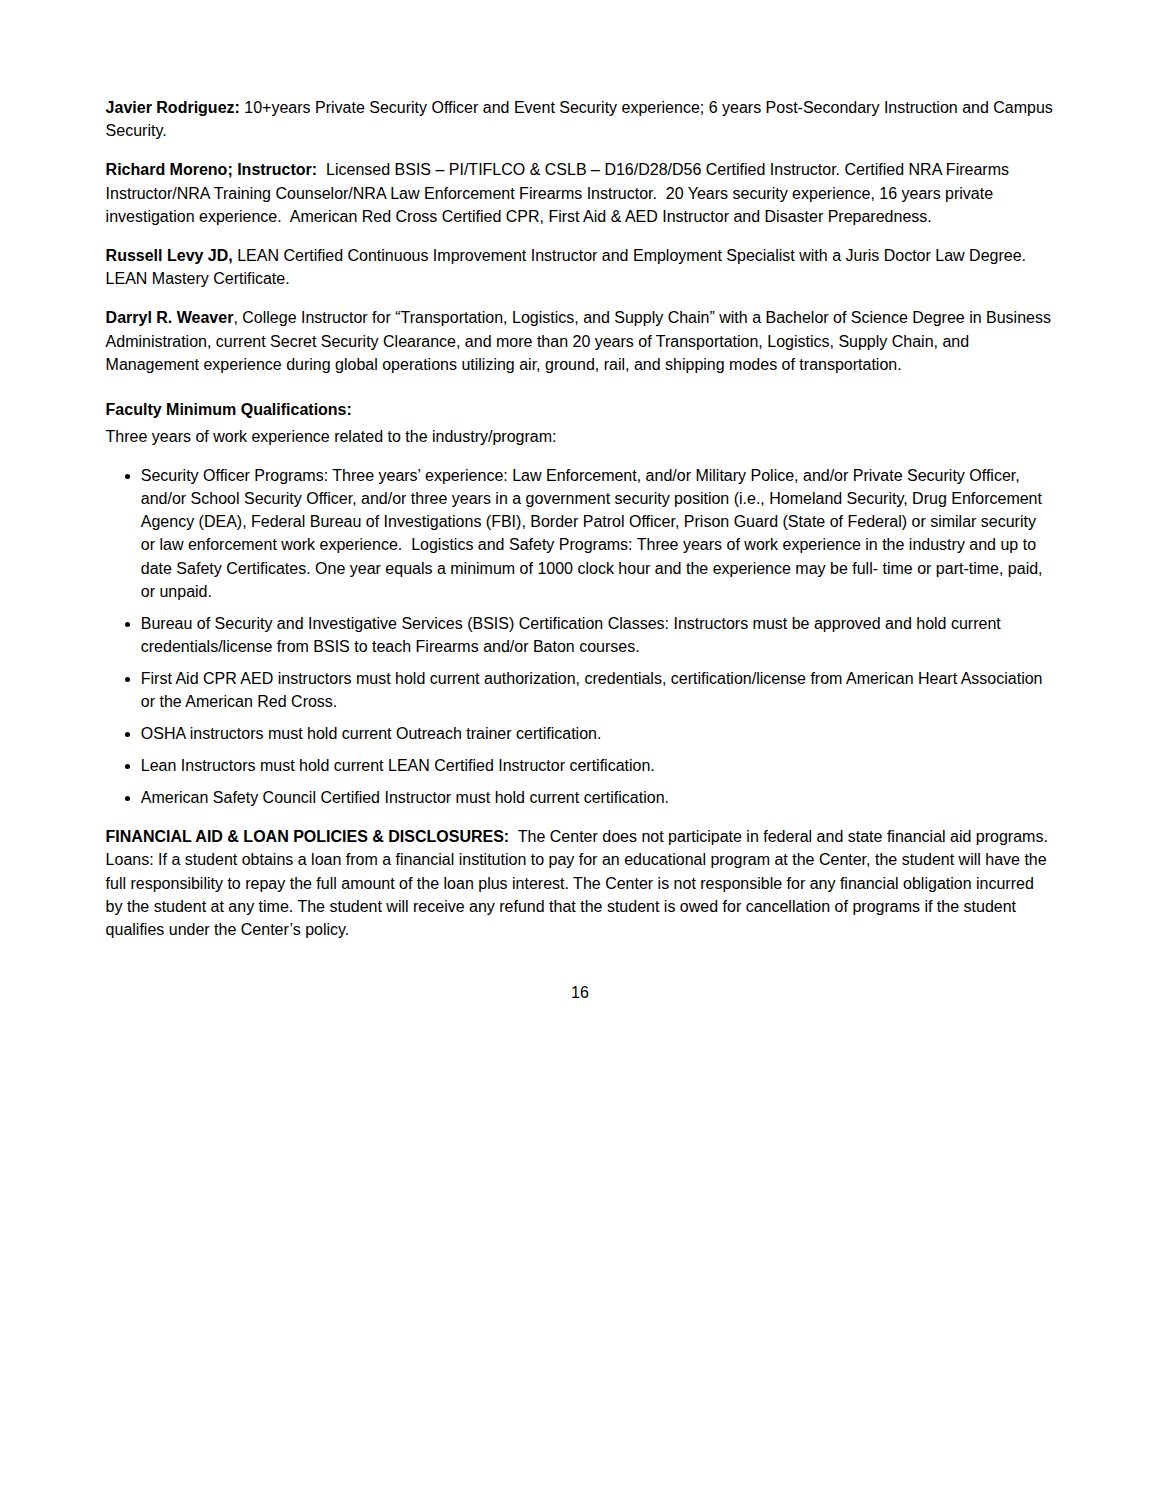Javier Rodriguez: 10+years Private Security Officer and Event Security experience; 6 years Post-Secondary Instruction and Campus Security.
Richard Moreno; Instructor: Licensed BSIS – PI/TIFLCO & CSLB – D16/D28/D56 Certified Instructor. Certified NRA Firearms Instructor/NRA Training Counselor/NRA Law Enforcement Firearms Instructor. 20 Years security experience, 16 years private investigation experience. American Red Cross Certified CPR, First Aid & AED Instructor and Disaster Preparedness.
Russell Levy JD, LEAN Certified Continuous Improvement Instructor and Employment Specialist with a Juris Doctor Law Degree. LEAN Mastery Certificate.
Darryl R. Weaver, College Instructor for “Transportation, Logistics, and Supply Chain” with a Bachelor of Science Degree in Business Administration, current Secret Security Clearance, and more than 20 years of Transportation, Logistics, Supply Chain, and Management experience during global operations utilizing air, ground, rail, and shipping modes of transportation.
Faculty Minimum Qualifications:
Three years of work experience related to the industry/program:
Security Officer Programs: Three years’ experience: Law Enforcement, and/or Military Police, and/or Private Security Officer, and/or School Security Officer, and/or three years in a government security position (i.e., Homeland Security, Drug Enforcement Agency (DEA), Federal Bureau of Investigations (FBI), Border Patrol Officer, Prison Guard (State of Federal) or similar security or law enforcement work experience. Logistics and Safety Programs: Three years of work experience in the industry and up to date Safety Certificates. One year equals a minimum of 1000 clock hour and the experience may be full- time or part-time, paid, or unpaid.
Bureau of Security and Investigative Services (BSIS) Certification Classes: Instructors must be approved and hold current credentials/license from BSIS to teach Firearms and/or Baton courses.
First Aid CPR AED instructors must hold current authorization, credentials, certification/license from American Heart Association or the American Red Cross.
OSHA instructors must hold current Outreach trainer certification.
Lean Instructors must hold current LEAN Certified Instructor certification.
American Safety Council Certified Instructor must hold current certification.
FINANCIAL AID & LOAN POLICIES & DISCLOSURES: The Center does not participate in federal and state financial aid programs. Loans: If a student obtains a loan from a financial institution to pay for an educational program at the Center, the student will have the full responsibility to repay the full amount of the loan plus interest. The Center is not responsible for any financial obligation incurred by the student at any time. The student will receive any refund that the student is owed for cancellation of programs if the student qualifies under the Center’s policy.
16